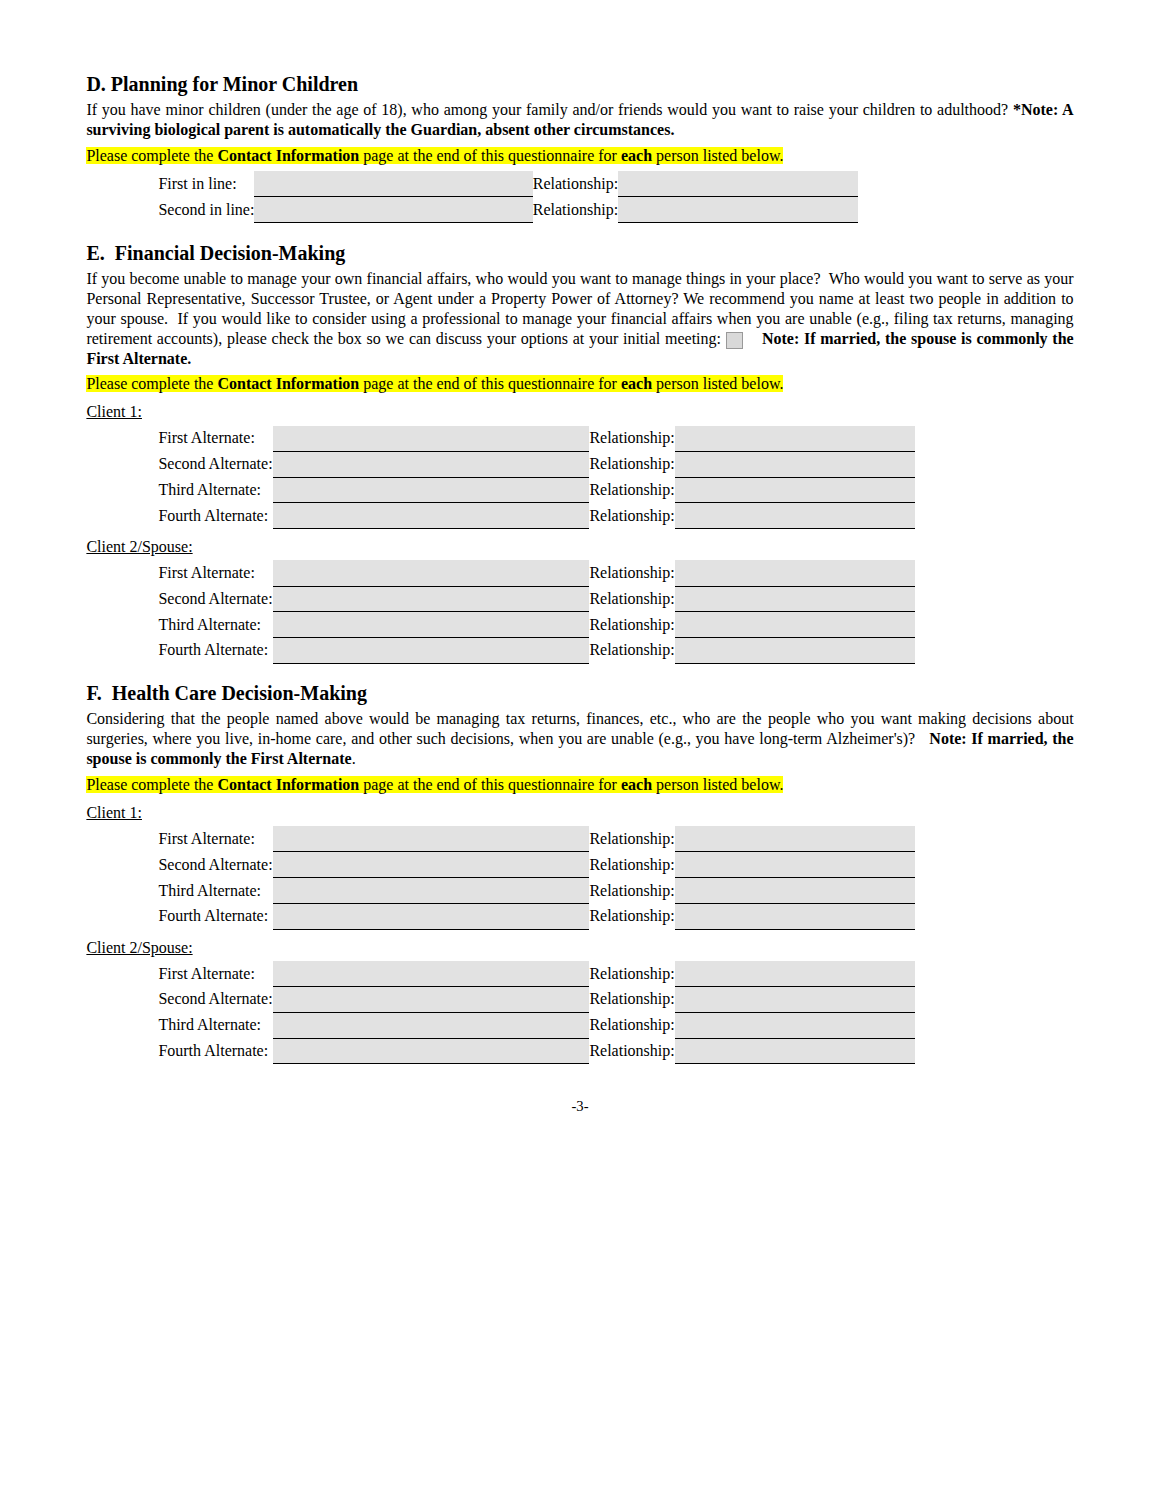D. Planning for Minor Children
If you have minor children (under the age of 18), who among your family and/or friends would you want to raise your children to adulthood? *Note: A surviving biological parent is automatically the Guardian, absent other circumstances.
Please complete the Contact Information page at the end of this questionnaire for each person listed below.
| First in line: | | Relationship: | |
| Second in line: | | Relationship: | |
E. Financial Decision-Making
If you become unable to manage your own financial affairs, who would you want to manage things in your place? Who would you want to serve as your Personal Representative, Successor Trustee, or Agent under a Property Power of Attorney? We recommend you name at least two people in addition to your spouse. If you would like to consider using a professional to manage your financial affairs when you are unable (e.g., filing tax returns, managing retirement accounts), please check the box so we can discuss your options at your initial meeting: Note: If married, the spouse is commonly the First Alternate.
Please complete the Contact Information page at the end of this questionnaire for each person listed below.
Client 1:
| First Alternate: | | Relationship: | |
| Second Alternate: | | Relationship: | |
| Third Alternate: | | Relationship: | |
| Fourth Alternate: | | Relationship: | |
Client 2/Spouse:
| First Alternate: | | Relationship: | |
| Second Alternate: | | Relationship: | |
| Third Alternate: | | Relationship: | |
| Fourth Alternate: | | Relationship: | |
F. Health Care Decision-Making
Considering that the people named above would be managing tax returns, finances, etc., who are the people who you want making decisions about surgeries, where you live, in-home care, and other such decisions, when you are unable (e.g., you have long-term Alzheimer's)? Note: If married, the spouse is commonly the First Alternate.
Please complete the Contact Information page at the end of this questionnaire for each person listed below.
Client 1:
| First Alternate: | | Relationship: | |
| Second Alternate: | | Relationship: | |
| Third Alternate: | | Relationship: | |
| Fourth Alternate: | | Relationship: | |
Client 2/Spouse:
| First Alternate: | | Relationship: | |
| Second Alternate: | | Relationship: | |
| Third Alternate: | | Relationship: | |
| Fourth Alternate: | | Relationship: | |
-3-